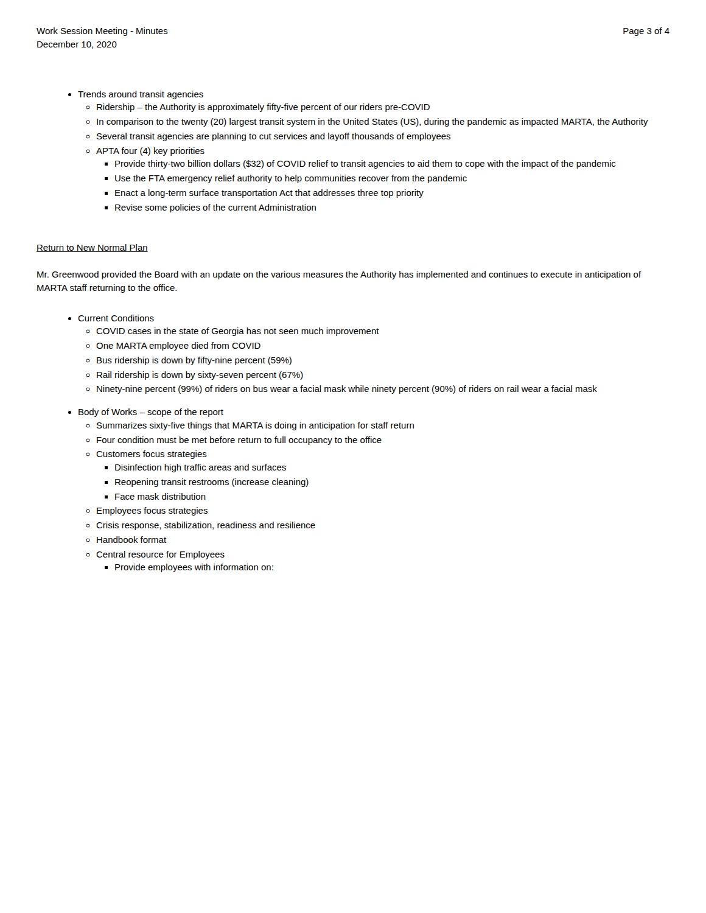Work Session Meeting - Minutes
December 10, 2020
Page 3 of 4
Trends around transit agencies
Ridership – the Authority is approximately fifty-five percent of our riders pre-COVID
In comparison to the twenty (20) largest transit system in the United States (US), during the pandemic as impacted MARTA, the Authority
Several transit agencies are planning to cut services and layoff thousands of employees
APTA four (4) key priorities
Provide thirty-two billion dollars ($32) of COVID relief to transit agencies to aid them to cope with the impact of the pandemic
Use the FTA emergency relief authority to help communities recover from the pandemic
Enact a long-term surface transportation Act that addresses three top priority
Revise some policies of the current Administration
Return to New Normal Plan
Mr. Greenwood provided the Board with an update on the various measures the Authority has implemented and continues to execute in anticipation of MARTA staff returning to the office.
Current Conditions
COVID cases in the state of Georgia has not seen much improvement
One MARTA employee died from COVID
Bus ridership is down by fifty-nine percent (59%)
Rail ridership is down by sixty-seven percent (67%)
Ninety-nine percent (99%) of riders on bus wear a facial mask while ninety percent (90%) of riders on rail wear a facial mask
Body of Works – scope of the report
Summarizes sixty-five things that MARTA is doing in anticipation for staff return
Four condition must be met before return to full occupancy to the office
Customers focus strategies
Disinfection high traffic areas and surfaces
Reopening transit restrooms (increase cleaning)
Face mask distribution
Employees focus strategies
Crisis response, stabilization, readiness and resilience
Handbook format
Central resource for Employees
Provide employees with information on: